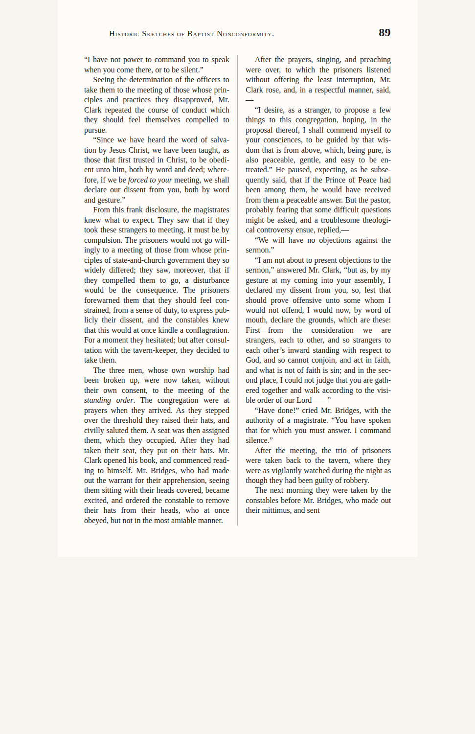Historic Sketches of Baptist Nonconformity. 89
“I have not power to command you to speak when you come there, or to be silent.”
Seeing the determination of the officers to take them to the meeting of those whose principles and practices they disapproved, Mr. Clark repeated the course of conduct which they should feel themselves compelled to pursue.
“Since we have heard the word of salvation by Jesus Christ, we have been taught, as those that first trusted in Christ, to be obedient unto him, both by word and deed; wherefore, if we be forced to your meeting, we shall declare our dissent from you, both by word and gesture.”
From this frank disclosure, the magistrates knew what to expect. They saw that if they took these strangers to meeting, it must be by compulsion. The prisoners would not go willingly to a meeting of those from whose principles of state-and-church government they so widely differed; they saw, moreover, that if they compelled them to go, a disturbance would be the consequence. The prisoners forewarned them that they should feel constrained, from a sense of duty, to express publicly their dissent, and the constables knew that this would at once kindle a conflagration. For a moment they hesitated; but after consultation with the tavern-keeper, they decided to take them.
The three men, whose own worship had been broken up, were now taken, without their own consent, to the meeting of the standing order. The congregation were at prayers when they arrived. As they stepped over the threshold they raised their hats, and civilly saluted them. A seat was then assigned them, which they occupied. After they had taken their seat, they put on their hats. Mr. Clark opened his book, and commenced reading to himself. Mr. Bridges, who had made out the warrant for their apprehension, seeing them sitting with their heads covered, became excited, and ordered the constable to remove their hats from their heads, who at once obeyed, but not in the most amiable manner.
After the prayers, singing, and preaching were over, to which the prisoners listened without offering the least interruption, Mr. Clark rose, and, in a respectful manner, said,—
“I desire, as a stranger, to propose a few things to this congregation, hoping, in the proposal thereof, I shall commend myself to your consciences, to be guided by that wisdom that is from above, which, being pure, is also peaceable, gentle, and easy to be entreated.” He paused, expecting, as he subsequently said, that if the Prince of Peace had been among them, he would have received from them a peaceable answer. But the pastor, probably fearing that some difficult questions might be asked, and a troublesome theological controversy ensue, replied,—
“We will have no objections against the sermon.”
“I am not about to present objections to the sermon,” answered Mr. Clark, “but as, by my gesture at my coming into your assembly, I declared my dissent from you, so, lest that should prove offensive unto some whom I would not offend, I would now, by word of mouth, declare the grounds, which are these: First—from the consideration we are strangers, each to other, and so strangers to each other’s inward standing with respect to God, and so cannot conjoin, and act in faith, and what is not of faith is sin; and in the second place, I could not judge that you are gathered together and walk according to the visible order of our Lord——”
“Have done!” cried Mr. Bridges, with the authority of a magistrate. “You have spoken that for which you must answer. I command silence.”
After the meeting, the trio of prisoners were taken back to the tavern, where they were as vigilantly watched during the night as though they had been guilty of robbery.
The next morning they were taken by the constables before Mr. Bridges, who made out their mittimus, and sent